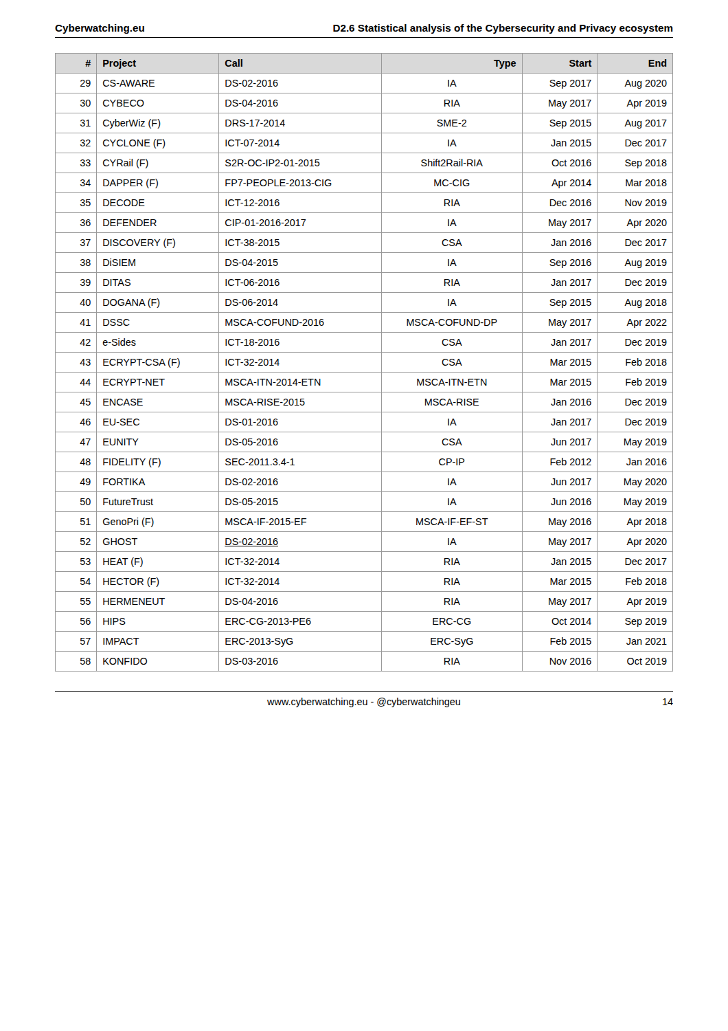Cyberwatching.eu D2.6 Statistical analysis of the Cybersecurity and Privacy ecosystem
Projects list continued
| # | Project | Call | Type | Start | End |
| --- | --- | --- | --- | --- | --- |
| 29 | CS-AWARE | DS-02-2016 | IA | Sep 2017 | Aug 2020 |
| 30 | CYBECO | DS-04-2016 | RIA | May 2017 | Apr 2019 |
| 31 | CyberWiz (F) | DRS-17-2014 | SME-2 | Sep 2015 | Aug 2017 |
| 32 | CYCLONE (F) | ICT-07-2014 | IA | Jan 2015 | Dec 2017 |
| 33 | CYRail (F) | S2R-OC-IP2-01-2015 | Shift2Rail-RIA | Oct 2016 | Sep 2018 |
| 34 | DAPPER (F) | FP7-PEOPLE-2013-CIG | MC-CIG | Apr 2014 | Mar 2018 |
| 35 | DECODE | ICT-12-2016 | RIA | Dec 2016 | Nov 2019 |
| 36 | DEFENDER | CIP-01-2016-2017 | IA | May 2017 | Apr 2020 |
| 37 | DISCOVERY (F) | ICT-38-2015 | CSA | Jan 2016 | Dec 2017 |
| 38 | DiSIEM | DS-04-2015 | IA | Sep 2016 | Aug 2019 |
| 39 | DITAS | ICT-06-2016 | RIA | Jan 2017 | Dec 2019 |
| 40 | DOGANA (F) | DS-06-2014 | IA | Sep 2015 | Aug 2018 |
| 41 | DSSC | MSCA-COFUND-2016 | MSCA-COFUND-DP | May 2017 | Apr 2022 |
| 42 | e-Sides | ICT-18-2016 | CSA | Jan 2017 | Dec 2019 |
| 43 | ECRYPT-CSA (F) | ICT-32-2014 | CSA | Mar 2015 | Feb 2018 |
| 44 | ECRYPT-NET | MSCA-ITN-2014-ETN | MSCA-ITN-ETN | Mar 2015 | Feb 2019 |
| 45 | ENCASE | MSCA-RISE-2015 | MSCA-RISE | Jan 2016 | Dec 2019 |
| 46 | EU-SEC | DS-01-2016 | IA | Jan 2017 | Dec 2019 |
| 47 | EUNITY | DS-05-2016 | CSA | Jun 2017 | May 2019 |
| 48 | FIDELITY (F) | SEC-2011.3.4-1 | CP-IP | Feb 2012 | Jan 2016 |
| 49 | FORTIKA | DS-02-2016 | IA | Jun 2017 | May 2020 |
| 50 | FutureTrust | DS-05-2015 | IA | Jun 2016 | May 2019 |
| 51 | GenoPri (F) | MSCA-IF-2015-EF | MSCA-IF-EF-ST | May 2016 | Apr 2018 |
| 52 | GHOST | DS-02-2016 | IA | May 2017 | Apr 2020 |
| 53 | HEAT (F) | ICT-32-2014 | RIA | Jan 2015 | Dec 2017 |
| 54 | HECTOR (F) | ICT-32-2014 | RIA | Mar 2015 | Feb 2018 |
| 55 | HERMENEUT | DS-04-2016 | RIA | May 2017 | Apr 2019 |
| 56 | HIPS | ERC-CG-2013-PE6 | ERC-CG | Oct 2014 | Sep 2019 |
| 57 | IMPACT | ERC-2013-SyG | ERC-SyG | Feb 2015 | Jan 2021 |
| 58 | KONFIDO | DS-03-2016 | RIA | Nov 2016 | Oct 2019 |
www.cyberwatching.eu - @cyberwatchingeu 14